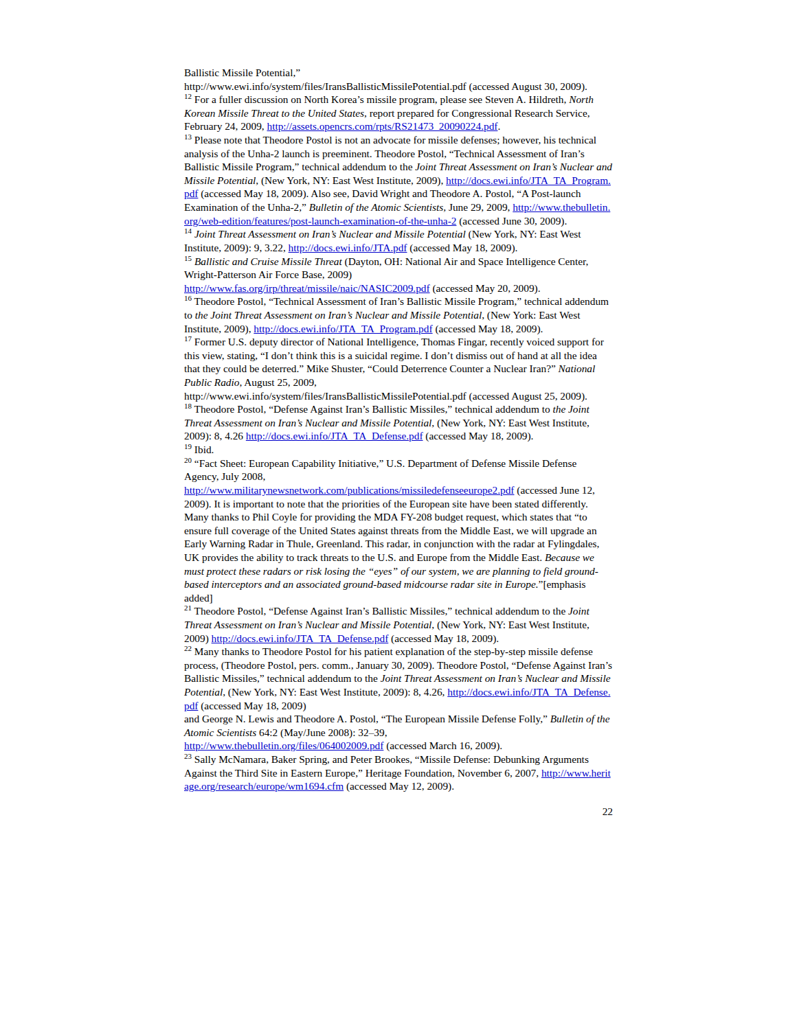Ballistic Missile Potential,”
http://www.ewi.info/system/files/IransBallisticMissilePotential.pdf (accessed August 30, 2009).
12 For a fuller discussion on North Korea’s missile program, please see Steven A. Hildreth, North Korean Missile Threat to the United States, report prepared for Congressional Research Service, February 24, 2009, http://assets.opencrs.com/rpts/RS21473_20090224.pdf.
13 Please note that Theodore Postol is not an advocate for missile defenses; however, his technical analysis of the Unha-2 launch is preeminent. Theodore Postol, “Technical Assessment of Iran’s Ballistic Missile Program,” technical addendum to the Joint Threat Assessment on Iran’s Nuclear and Missile Potential, (New York, NY: East West Institute, 2009), http://docs.ewi.info/JTA_TA_Program.pdf (accessed May 18, 2009). Also see, David Wright and Theodore A. Postol, “A Post-launch Examination of the Unha-2,” Bulletin of the Atomic Scientists, June 29, 2009, http://www.thebulletin.org/web-edition/features/post-launch-examination-of-the-unha-2 (accessed June 30, 2009).
14 Joint Threat Assessment on Iran’s Nuclear and Missile Potential (New York, NY: East West Institute, 2009): 9, 3.22, http://docs.ewi.info/JTA.pdf (accessed May 18, 2009).
15 Ballistic and Cruise Missile Threat (Dayton, OH: National Air and Space Intelligence Center, Wright-Patterson Air Force Base, 2009)
http://www.fas.org/irp/threat/missile/naic/NASIC2009.pdf (accessed May 20, 2009).
16 Theodore Postol, “Technical Assessment of Iran’s Ballistic Missile Program,” technical addendum to the Joint Threat Assessment on Iran’s Nuclear and Missile Potential, (New York: East West Institute, 2009), http://docs.ewi.info/JTA_TA_Program.pdf (accessed May 18, 2009).
17 Former U.S. deputy director of National Intelligence, Thomas Fingar, recently voiced support for this view, stating, “I don’t think this is a suicidal regime. I don’t dismiss out of hand at all the idea that they could be deterred.” Mike Shuster, “Could Deterrence Counter a Nuclear Iran?” National Public Radio, August 25, 2009,
http://www.ewi.info/system/files/IransBallisticMissilePotential.pdf (accessed August 25, 2009).
18 Theodore Postol, “Defense Against Iran’s Ballistic Missiles,” technical addendum to the Joint Threat Assessment on Iran’s Nuclear and Missile Potential, (New York, NY: East West Institute, 2009): 8, 4.26 http://docs.ewi.info/JTA_TA_Defense.pdf (accessed May 18, 2009).
19 Ibid.
20 “Fact Sheet: European Capability Initiative,” U.S. Department of Defense Missile Defense Agency, July 2008,
http://www.militarynewsnetwork.com/publications/missiledefenseeurope2.pdf (accessed June 12, 2009). It is important to note that the priorities of the European site have been stated differently. Many thanks to Phil Coyle for providing the MDA FY-208 budget request, which states that “to ensure full coverage of the United States against threats from the Middle East, we will upgrade an Early Warning Radar in Thule, Greenland. This radar, in conjunction with the radar at Fylingdales, UK provides the ability to track threats to the U.S. and Europe from the Middle East. Because we must protect these radars or risk losing the “eyes” of our system, we are planning to field ground-based interceptors and an associated ground-based midcourse radar site in Europe.”[emphasis added]
21 Theodore Postol, “Defense Against Iran’s Ballistic Missiles,” technical addendum to the Joint Threat Assessment on Iran’s Nuclear and Missile Potential, (New York, NY: East West Institute, 2009) http://docs.ewi.info/JTA_TA_Defense.pdf (accessed May 18, 2009).
22 Many thanks to Theodore Postol for his patient explanation of the step-by-step missile defense process, (Theodore Postol, pers. comm., January 30, 2009). Theodore Postol, “Defense Against Iran’s Ballistic Missiles,” technical addendum to the Joint Threat Assessment on Iran’s Nuclear and Missile Potential, (New York, NY: East West Institute, 2009): 8, 4.26, http://docs.ewi.info/JTA_TA_Defense.pdf (accessed May 18, 2009)
and George N. Lewis and Theodore A. Postol, “The European Missile Defense Folly,” Bulletin of the Atomic Scientists 64:2 (May/June 2008): 32–39,
http://www.thebulletin.org/files/064002009.pdf (accessed March 16, 2009).
23 Sally McNamara, Baker Spring, and Peter Brookes, “Missile Defense: Debunking Arguments Against the Third Site in Eastern Europe,” Heritage Foundation, November 6, 2007, http://www.heritage.org/research/europe/wm1694.cfm (accessed May 12, 2009).
22